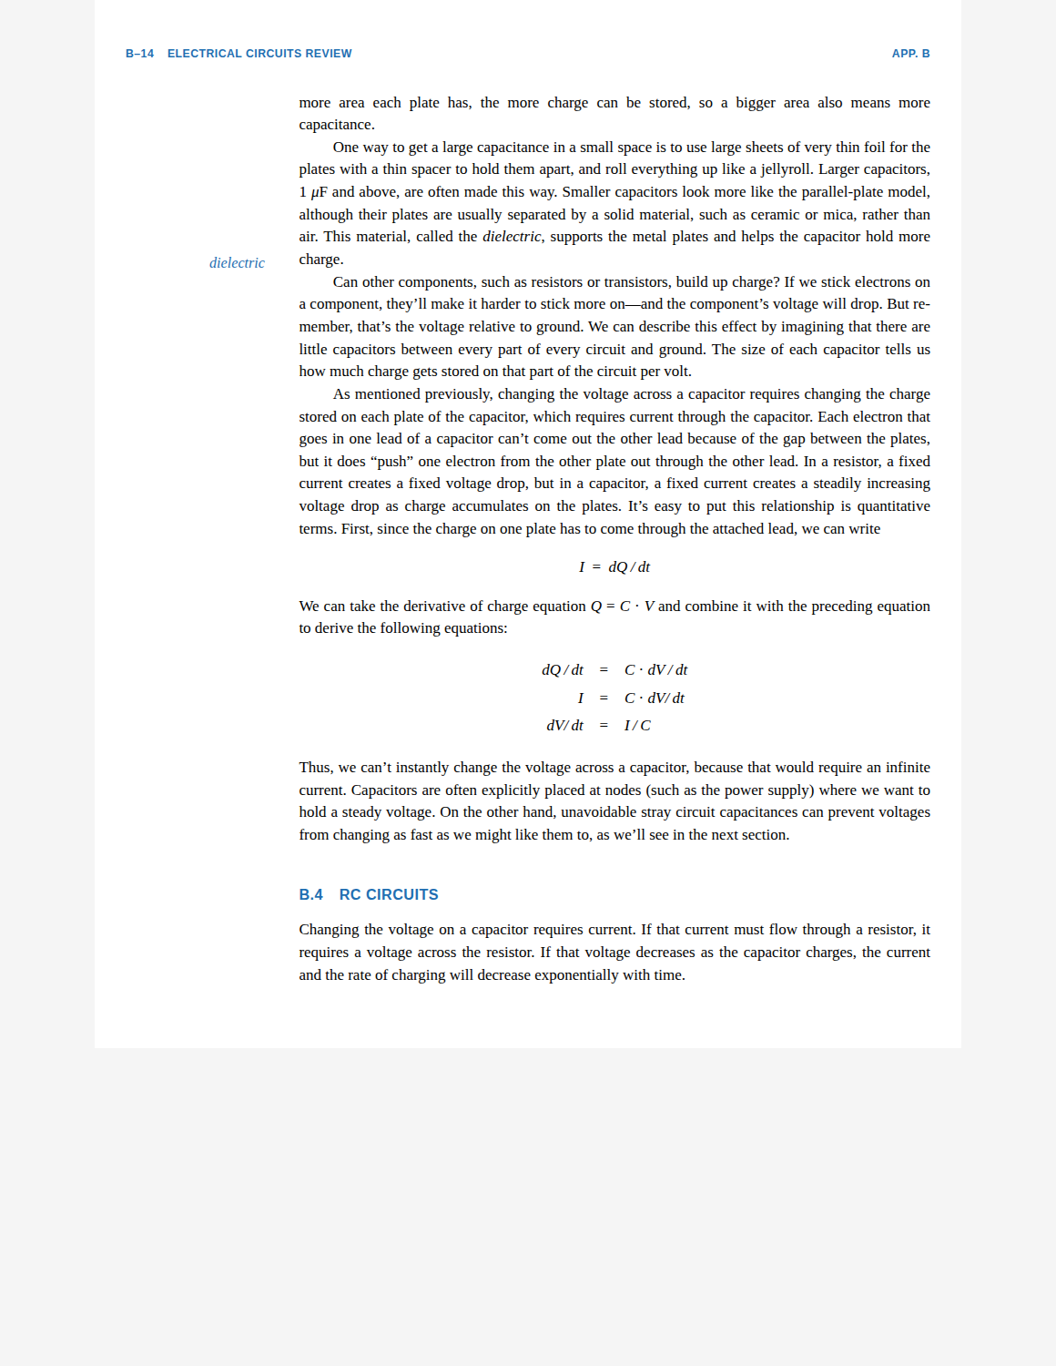B–14 ELECTRICAL CIRCUITS REVIEW APP. B
dielectric
more area each plate has, the more charge can be stored, so a bigger area also means more capacitance.
One way to get a large capacitance in a small space is to use large sheets of very thin foil for the plates with a thin spacer to hold them apart, and roll everything up like a jellyroll. Larger capacitors, 1 μF and above, are often made this way. Smaller capacitors look more like the parallel-plate model, although their plates are usually separated by a solid material, such as ceramic or mica, rather than air. This material, called the dielectric, supports the metal plates and helps the capacitor hold more charge.
Can other components, such as resistors or transistors, build up charge? If we stick electrons on a component, they’ll make it harder to stick more on—and the component’s voltage will drop. But remember, that’s the voltage relative to ground. We can describe this effect by imagining that there are little capacitors between every part of every circuit and ground. The size of each capacitor tells us how much charge gets stored on that part of the circuit per volt.
As mentioned previously, changing the voltage across a capacitor requires changing the charge stored on each plate of the capacitor, which requires current through the capacitor. Each electron that goes in one lead of a capacitor can’t come out the other lead because of the gap between the plates, but it does “push” one electron from the other plate out through the other lead. In a resistor, a fixed current creates a fixed voltage drop, but in a capacitor, a fixed current creates a steadily increasing voltage drop as charge accumulates on the plates. It’s easy to put this relationship is quantitative terms. First, since the charge on one plate has to come through the attached lead, we can write
I = dQ / dt
We can take the derivative of charge equation Q = C · V and combine it with the preceding equation to derive the following equations:
| dQ / dt | = | C · dV / dt |
| I | = | C · dV / dt |
| dV / dt | = | I / C |
Thus, we can’t instantly change the voltage across a capacitor, because that would require an infinite current. Capacitors are often explicitly placed at nodes (such as the power supply) where we want to hold a steady voltage. On the other hand, unavoidable stray circuit capacitances can prevent voltages from changing as fast as we might like them to, as we’ll see in the next section.
B.4 RC CIRCUITS
Changing the voltage on a capacitor requires current. If that current must flow through a resistor, it requires a voltage across the resistor. If that voltage decreases as the capacitor charges, the current and the rate of charging will decrease exponentially with time.